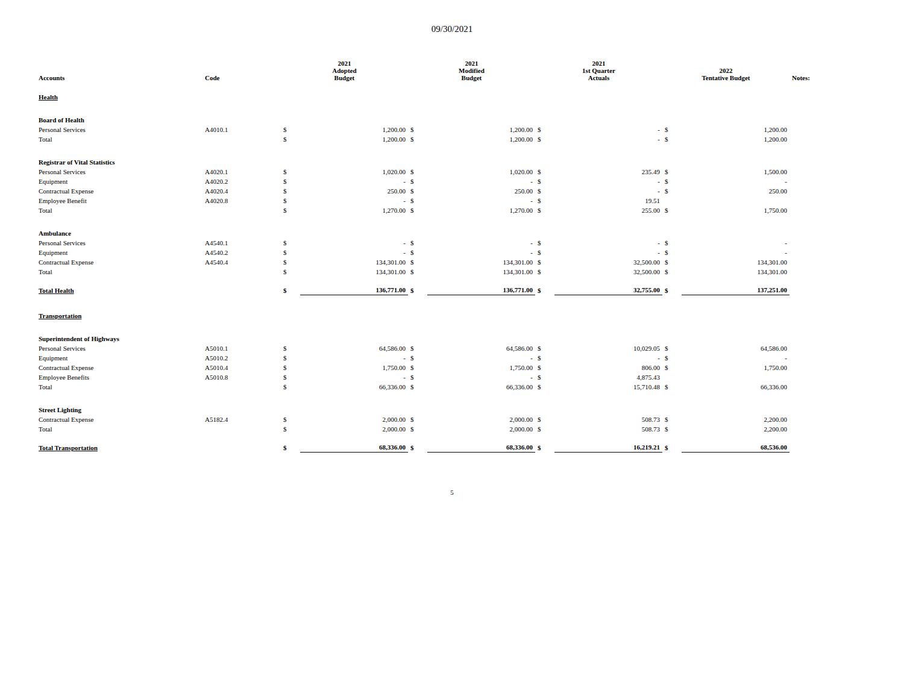09/30/2021
| Accounts | Code | 2021 Adopted Budget | 2021 Modified Budget | 2021 1st Quarter Actuals | 2022 Tentative Budget | Notes: |
| --- | --- | --- | --- | --- | --- | --- |
| Health |
| Board of Health |
| Personal Services | A4010.1 | $ | 1,200.00 | $ | 1,200.00 | $ | - | $ | 1,200.00 | |
| Total | | $ | 1,200.00 | $ | 1,200.00 | $ | - | $ | 1,200.00 | |
| Registrar of Vital Statistics |
| Personal Services | A4020.1 | $ | 1,020.00 | $ | 1,020.00 | $ | 235.49 | $ | 1,500.00 | |
| Equipment | A4020.2 | $ | - | $ | - | $ | - | $ | - | |
| Contractual Expense | A4020.4 | $ | 250.00 | $ | 250.00 | $ | - | $ | 250.00 | |
| Employee Benefit | A4020.8 | $ | - | $ | - | $ | 19.51 | | | |
| Total | | $ | 1,270.00 | $ | 1,270.00 | $ | 255.00 | $ | 1,750.00 | |
| Ambulance |
| Personal Services | A4540.1 | $ | - | $ | - | $ | - | $ | - | |
| Equipment | A4540.2 | $ | - | $ | - | $ | - | $ | - | |
| Contractual Expense | A4540.4 | $ | 134,301.00 | $ | 134,301.00 | $ | 32,500.00 | $ | 134,301.00 | |
| Total | | $ | 134,301.00 | $ | 134,301.00 | $ | 32,500.00 | $ | 134,301.00 | |
| Total Health | | $ | 136,771.00 | $ | 136,771.00 | $ | 32,755.00 | $ | 137,251.00 | |
| Transportation |
| Superintendent of Highways |
| Personal Services | A5010.1 | $ | 64,586.00 | $ | 64,586.00 | $ | 10,029.05 | $ | 64,586.00 | |
| Equipment | A5010.2 | $ | - | $ | - | $ | - | $ | - | |
| Contractual Expense | A5010.4 | $ | 1,750.00 | $ | 1,750.00 | $ | 806.00 | $ | 1,750.00 | |
| Employee Benefits | A5010.8 | $ | - | $ | - | $ | 4,875.43 | | | |
| Total | | $ | 66,336.00 | $ | 66,336.00 | $ | 15,710.48 | $ | 66,336.00 | |
| Street Lighting |
| Contractual Expense | A5182.4 | $ | 2,000.00 | $ | 2,000.00 | $ | 508.73 | $ | 2,200.00 | |
| Total | | $ | 2,000.00 | $ | 2,000.00 | $ | 508.73 | $ | 2,200.00 | |
| Total Transportation | | $ | 68,336.00 | $ | 68,336.00 | $ | 16,219.21 | $ | 68,536.00 | |
5